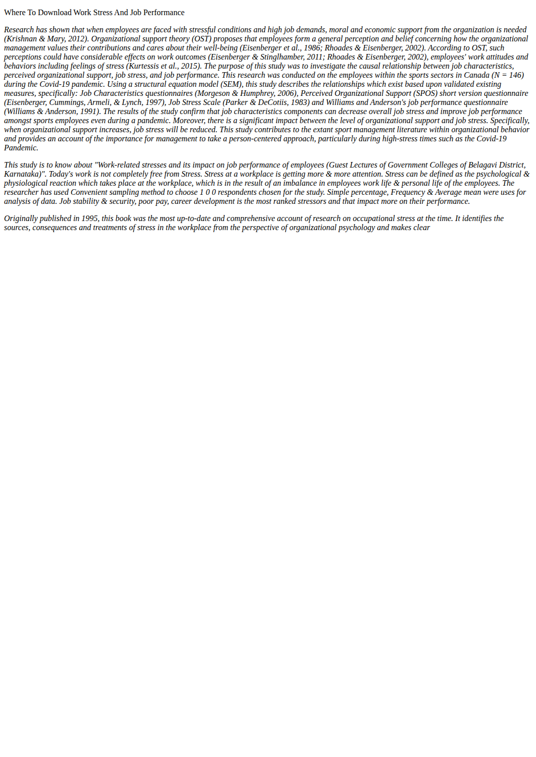Where To Download Work Stress And Job Performance
Research has shown that when employees are faced with stressful conditions and high job demands, moral and economic support from the organization is needed (Krishnan & Mary, 2012). Organizational support theory (OST) proposes that employees form a general perception and belief concerning how the organizational management values their contributions and cares about their well-being (Eisenberger et al., 1986; Rhoades & Eisenberger, 2002). According to OST, such perceptions could have considerable effects on work outcomes (Eisenberger & Stinglhamber, 2011; Rhoades & Eisenberger, 2002), employees' work attitudes and behaviors including feelings of stress (Kurtessis et al., 2015). The purpose of this study was to investigate the causal relationship between job characteristics, perceived organizational support, job stress, and job performance. This research was conducted on the employees within the sports sectors in Canada (N = 146) during the Covid-19 pandemic. Using a structural equation model (SEM), this study describes the relationships which exist based upon validated existing measures, specifically: Job Characteristics questionnaires (Morgeson & Humphrey, 2006), Perceived Organizational Support (SPOS) short version questionnaire (Eisenberger, Cummings, Armeli, & Lynch, 1997), Job Stress Scale (Parker & DeCotiis, 1983) and Williams and Anderson's job performance questionnaire (Williams & Anderson, 1991). The results of the study confirm that job characteristics components can decrease overall job stress and improve job performance amongst sports employees even during a pandemic. Moreover, there is a significant impact between the level of organizational support and job stress. Specifically, when organizational support increases, job stress will be reduced. This study contributes to the extant sport management literature within organizational behavior and provides an account of the importance for management to take a person-centered approach, particularly during high-stress times such as the Covid-19 Pandemic.
This study is to know about "Work-related stresses and its impact on job performance of employees (Guest Lectures of Government Colleges of Belagavi District, Karnataka)". Today's work is not completely free from Stress. Stress at a workplace is getting more & more attention. Stress can be defined as the psychological & physiological reaction which takes place at the workplace, which is in the result of an imbalance in employees work life & personal life of the employees. The researcher has used Convenient sampling method to choose 1 0 0 respondents chosen for the study. Simple percentage, Frequency & Average mean were uses for analysis of data. Job stability & security, poor pay, career development is the most ranked stressors and that impact more on their performance.
Originally published in 1995, this book was the most up-to-date and comprehensive account of research on occupational stress at the time. It identifies the sources, consequences and treatments of stress in the workplace from the perspective of organizational psychology and makes clear